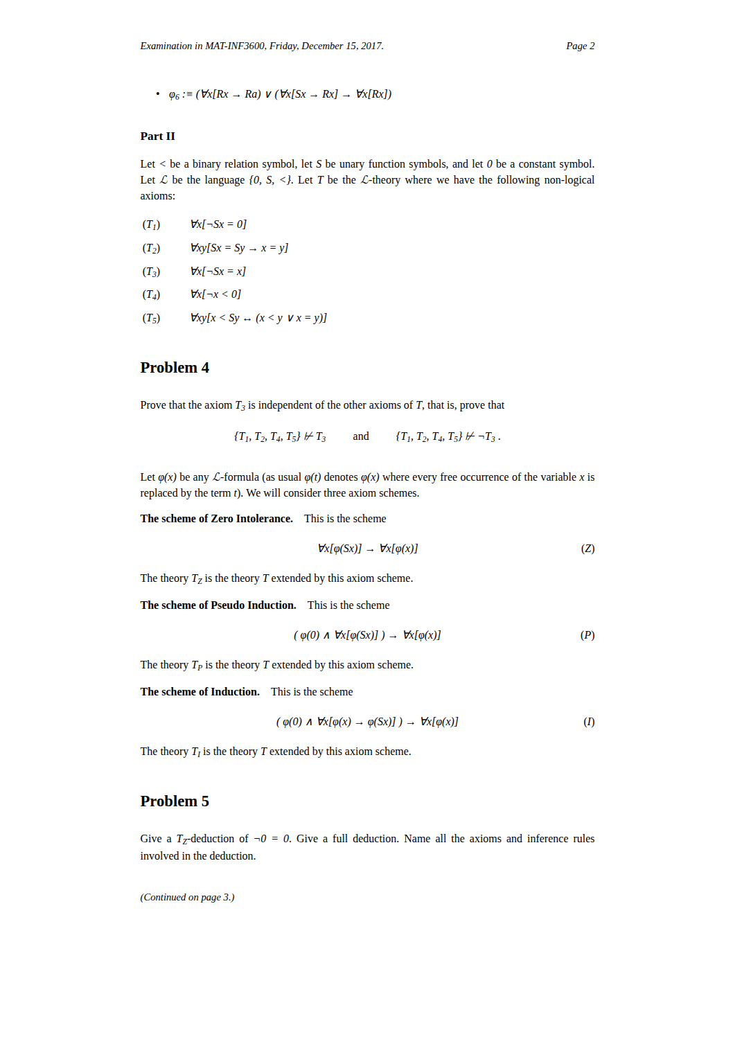Examination in MAT-INF3600, Friday, December 15, 2017.
Page 2
φ6 :≡ (∀x[Rx → Ra) ∨ (∀x[Sx → Rx] → ∀x[Rx])
Part II
Let < be a binary relation symbol, let S be unary function symbols, and let 0 be a constant symbol. Let ℒ be the language {0, S, <}. Let T be the ℒ-theory where we have the following non-logical axioms:
(T1)
∀x[¬Sx = 0]
(T2)
∀xy[Sx = Sy → x = y]
(T3)
∀x[¬Sx = x]
(T4)
∀x[¬x < 0]
(T5)
∀xy[x < Sy ↔ (x < y ∨ x = y)]
Problem 4
Prove that the axiom T3 is independent of the other axioms of T, that is, prove that
{T1, T2, T4, T5} ⊬ T3 and {T1, T2, T4, T5} ⊬ ¬T3 .
Let φ(x) be any ℒ-formula (as usual φ(t) denotes φ(x) where every free occurrence of the variable x is replaced by the term t). We will consider three axiom schemes.
The scheme of Zero Intolerance. This is the scheme
∀x[φ(Sx)] → ∀x[φ(x)] (Z)
The theory TZ is the theory T extended by this axiom scheme.
The scheme of Pseudo Induction. This is the scheme
( φ(0) ∧ ∀x[φ(Sx)] ) → ∀x[φ(x)] (P)
The theory TP is the theory T extended by this axiom scheme.
The scheme of Induction. This is the scheme
( φ(0) ∧ ∀x[φ(x) → φ(Sx)] ) → ∀x[φ(x)] (I)
The theory TI is the theory T extended by this axiom scheme.
Problem 5
Give a TZ-deduction of ¬0 = 0. Give a full deduction. Name all the axioms and inference rules involved in the deduction.
(Continued on page 3.)